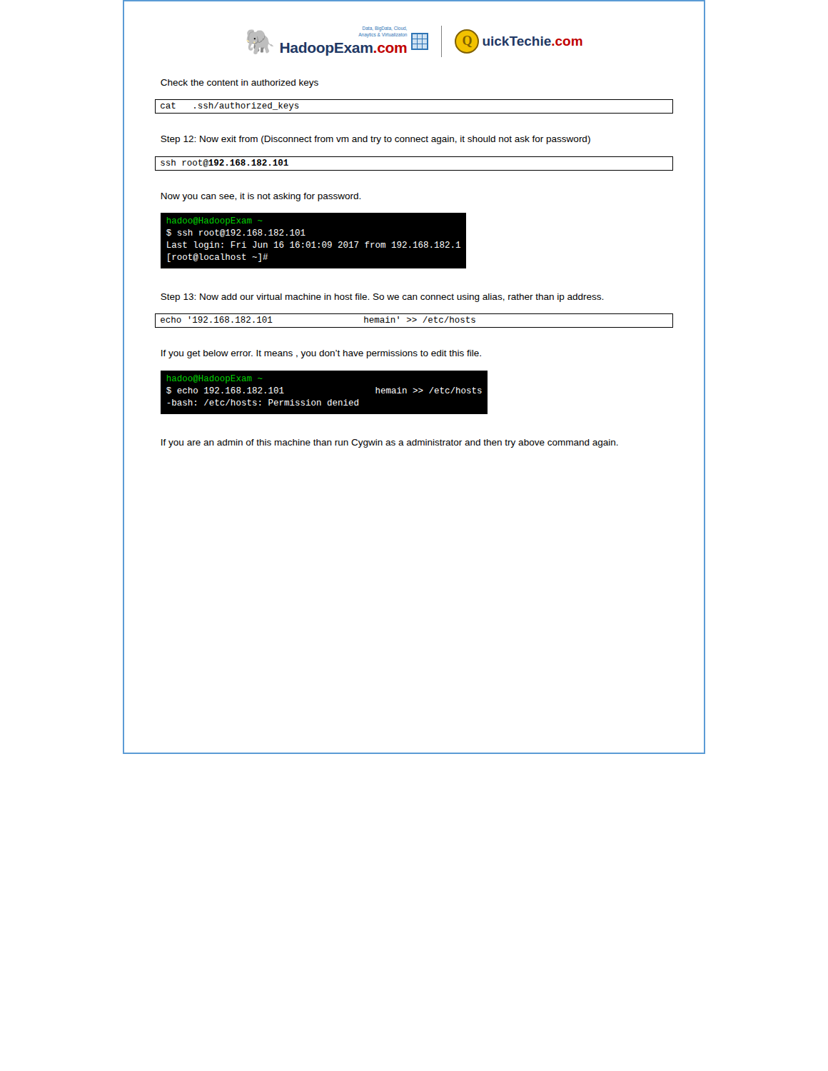🐘
Data, BigData, Cloud,
Anaytics & Virtualizaton
HadoopExam.com
Q uickTechie.com
Check the content in authorized keys
cat .ssh/authorized_keys
Step 12: Now exit from (Disconnect from vm and try to connect again, it should not ask for password)
ssh root@192.168.182.101
Now you can see, it is not asking for password.
hadoo@HadoopExam ~ $ ssh root@192.168.182.101 Last login: Fri Jun 16 16:01:09 2017 from 192.168.182.1 [root@localhost ~]#
Step 13: Now add our virtual machine in host file. So we can connect using alias, rather than ip address.
echo '192.168.182.101 hemain' >> /etc/hosts
If you get below error. It means , you don’t have permissions to edit this file.
hadoo@HadoopExam ~ $ echo 192.168.182.101 hemain >> /etc/hosts -bash: /etc/hosts: Permission denied
If you are an admin of this machine than run Cygwin as a administrator and then try above command again.